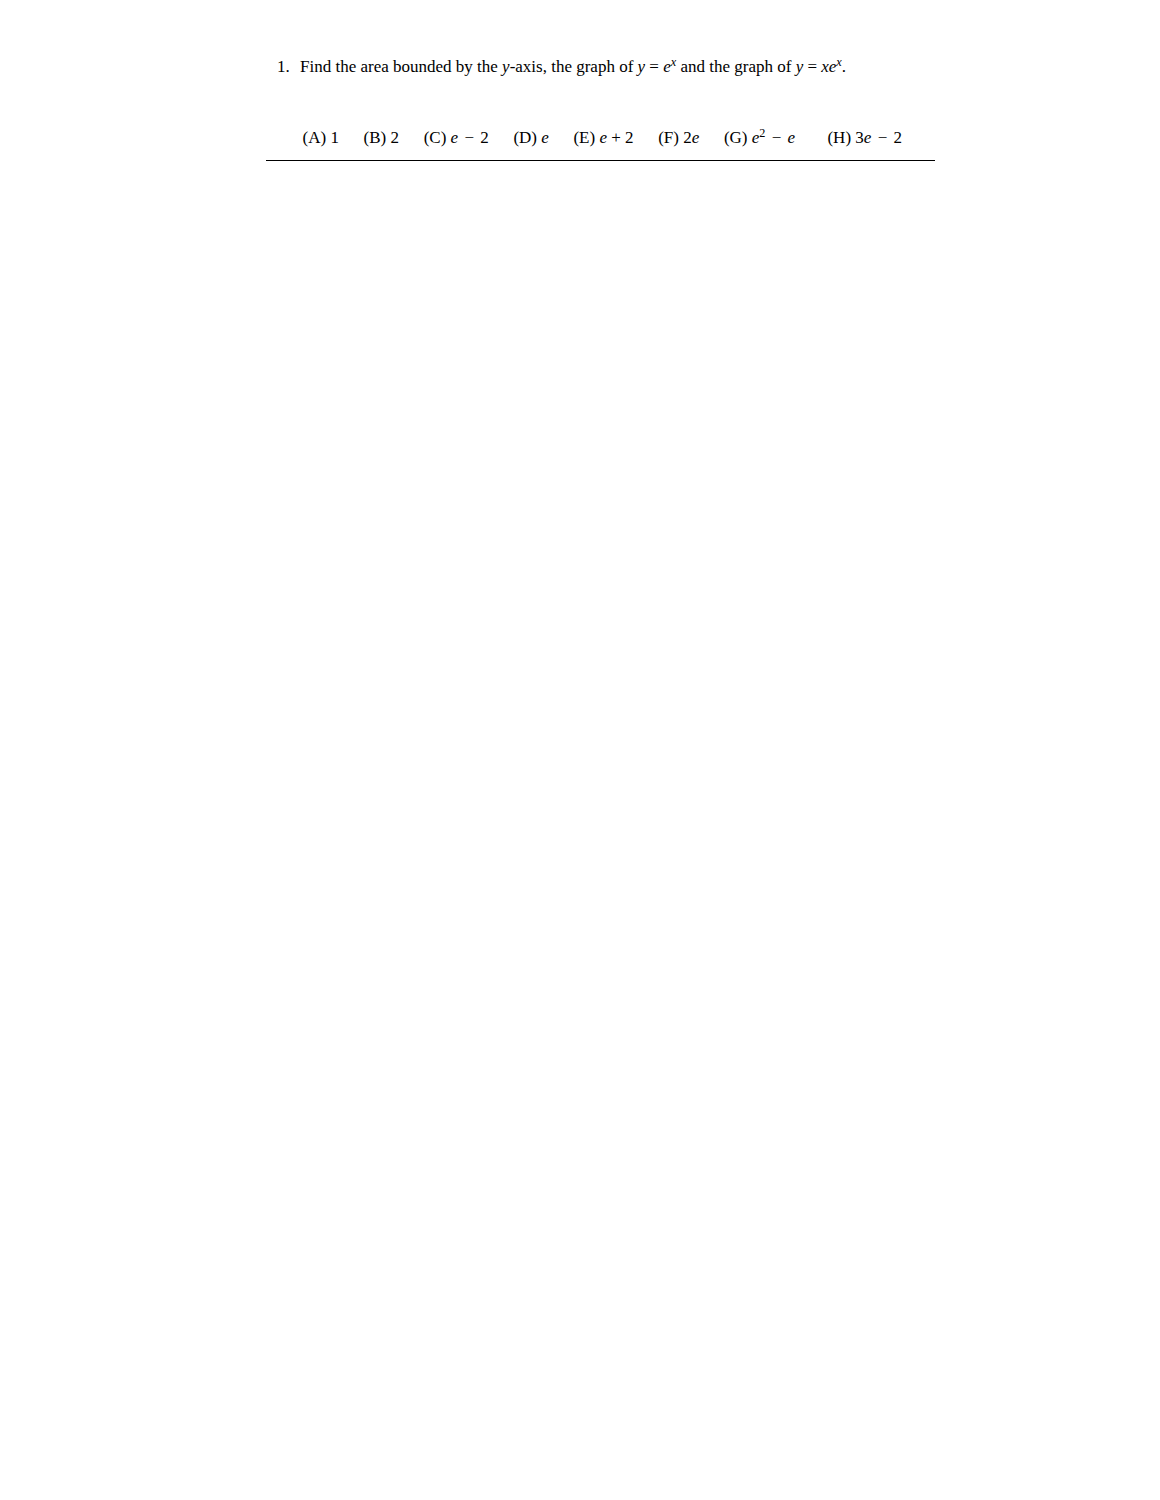Find the area bounded by the y-axis, the graph of y = ex and the graph of y = xe x.
(A) 1 (B) 2 (C) e − 2 (D) e (E) e + 2 (F) 2e (G) e 2 − e (H) 3e − 2